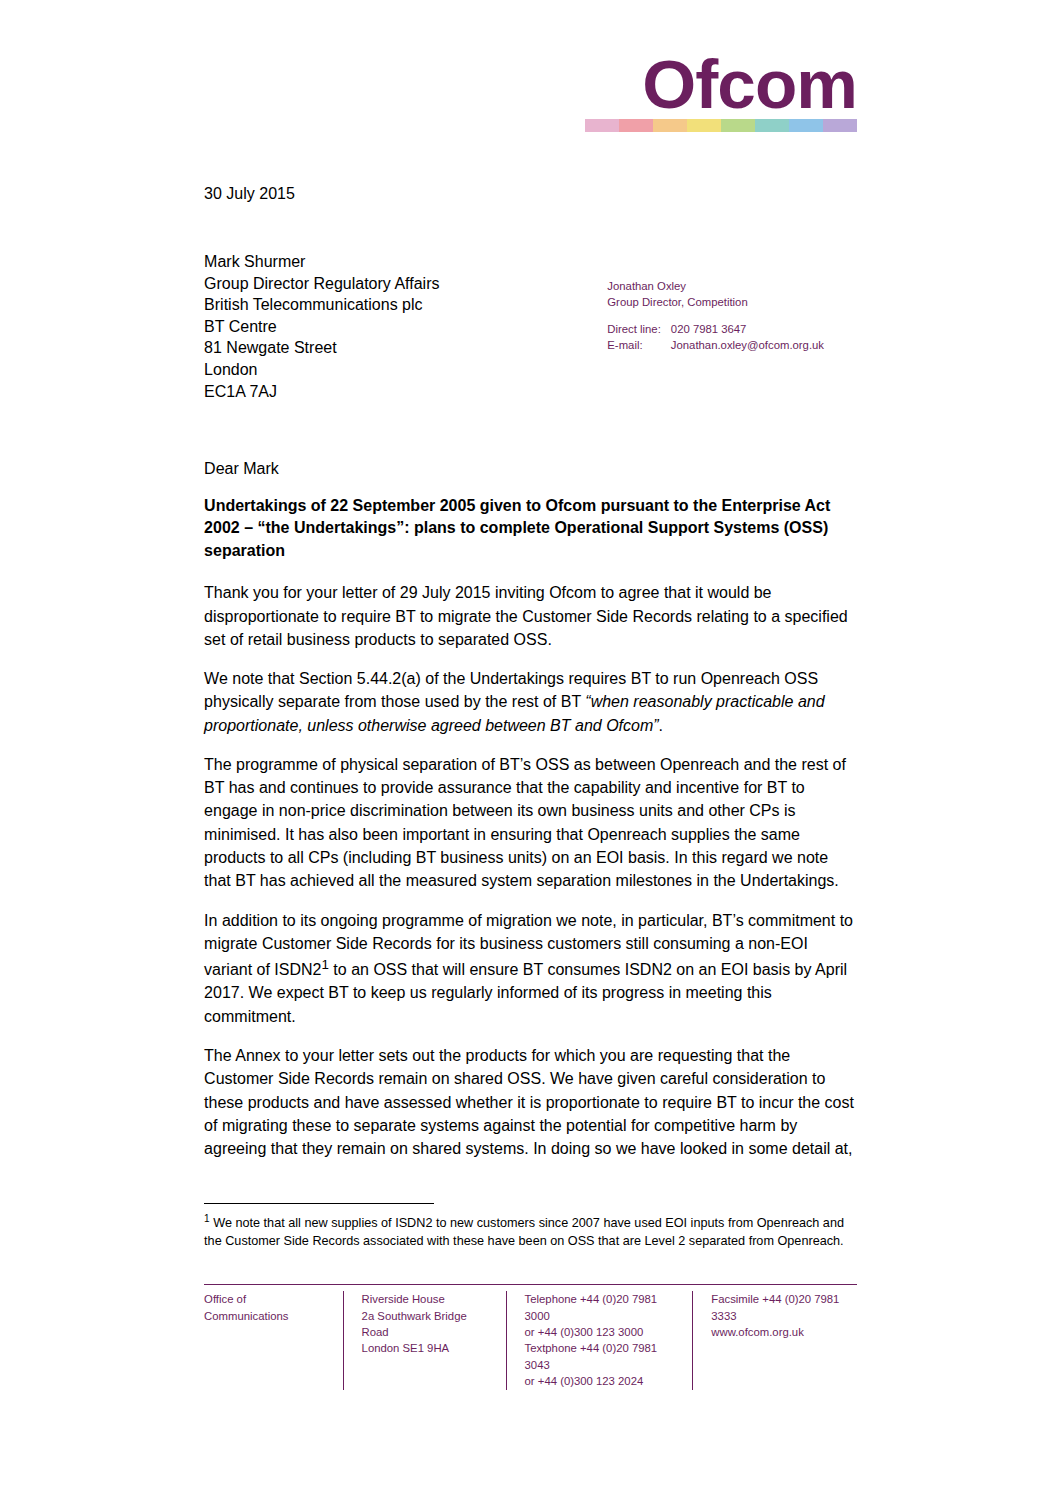Ofcom
30 July 2015
Mark Shurmer
Group Director Regulatory Affairs
British Telecommunications plc
BT Centre
81 Newgate Street
London
EC1A 7AJ
Jonathan Oxley
Group Director, Competition
| Direct line: | 020 7981 3647 |
| E-mail: | Jonathan.oxley@ofcom.org.uk |
Dear Mark
Undertakings of 22 September 2005 given to Ofcom pursuant to the Enterprise Act 2002 – “the Undertakings”: plans to complete Operational Support Systems (OSS) separation
Thank you for your letter of 29 July 2015 inviting Ofcom to agree that it would be disproportionate to require BT to migrate the Customer Side Records relating to a specified set of retail business products to separated OSS.
We note that Section 5.44.2(a) of the Undertakings requires BT to run Openreach OSS physically separate from those used by the rest of BT “when reasonably practicable and proportionate, unless otherwise agreed between BT and Ofcom”.
The programme of physical separation of BT’s OSS as between Openreach and the rest of BT has and continues to provide assurance that the capability and incentive for BT to engage in non-price discrimination between its own business units and other CPs is minimised. It has also been important in ensuring that Openreach supplies the same products to all CPs (including BT business units) on an EOI basis. In this regard we note that BT has achieved all the measured system separation milestones in the Undertakings.
In addition to its ongoing programme of migration we note, in particular, BT’s commitment to migrate Customer Side Records for its business customers still consuming a non-EOI variant of ISDN21 to an OSS that will ensure BT consumes ISDN2 on an EOI basis by April 2017. We expect BT to keep us regularly informed of its progress in meeting this commitment.
The Annex to your letter sets out the products for which you are requesting that the Customer Side Records remain on shared OSS. We have given careful consideration to these products and have assessed whether it is proportionate to require BT to incur the cost of migrating these to separate systems against the potential for competitive harm by agreeing that they remain on shared systems. In doing so we have looked in some detail at,
1 We note that all new supplies of ISDN2 to new customers since 2007 have used EOI inputs from Openreach and the Customer Side Records associated with these have been on OSS that are Level 2 separated from Openreach.
Office of Communications
Riverside House
2a Southwark Bridge Road
London SE1 9HA
Telephone +44 (0)20 7981 3000
or +44 (0)300 123 3000
Textphone +44 (0)20 7981 3043
or +44 (0)300 123 2024
Facsimile +44 (0)20 7981 3333
www.ofcom.org.uk